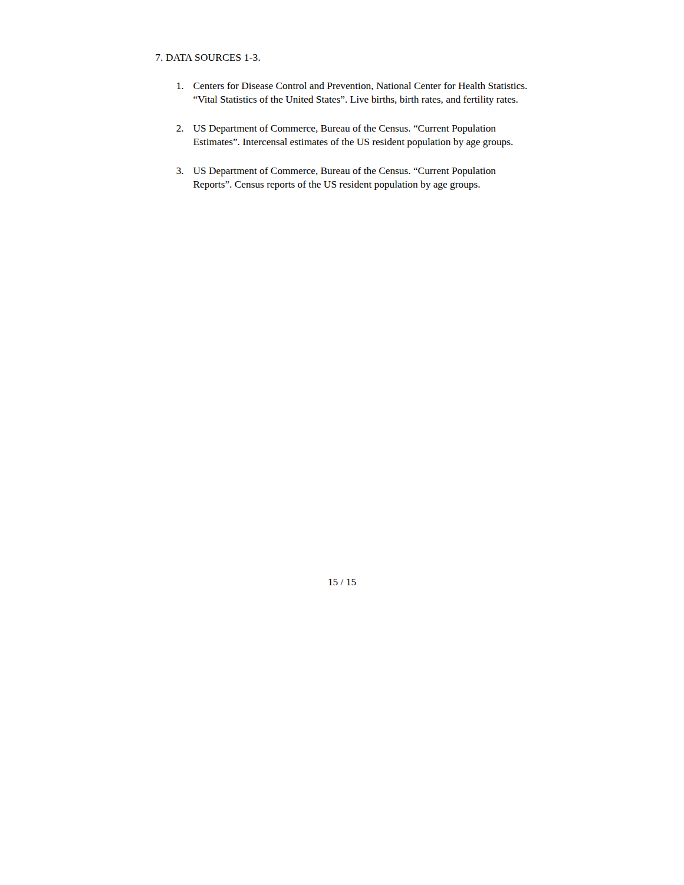7. DATA SOURCES 1-3.
Centers for Disease Control and Prevention, National Center for Health Statistics. “Vital Statistics of the United States”. Live births, birth rates, and fertility rates.
US Department of Commerce, Bureau of the Census. “Current Population Estimates”. Intercensal estimates of the US resident population by age groups.
US Department of Commerce, Bureau of the Census. “Current Population Reports”. Census reports of the US resident population by age groups.
15 / 15